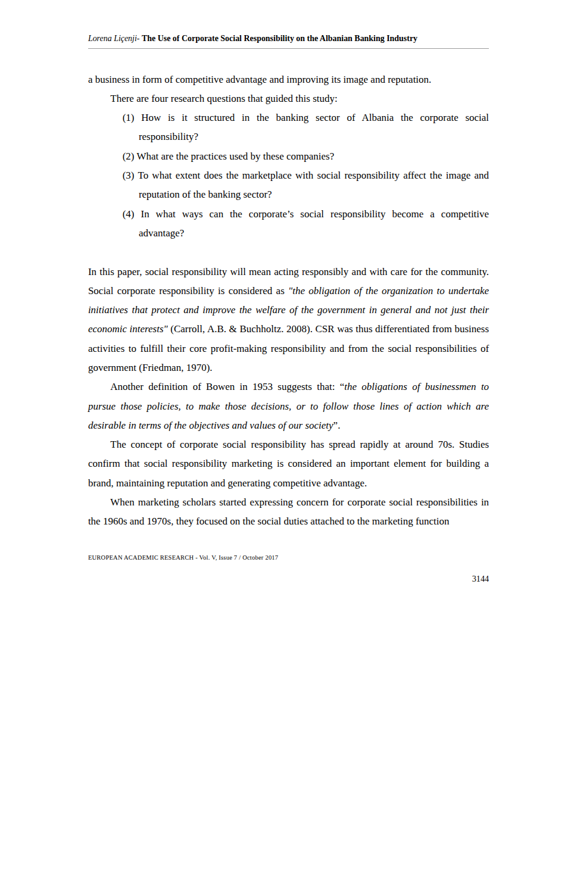Lorena Liçenji- The Use of Corporate Social Responsibility on the Albanian Banking Industry
a business in form of competitive advantage and improving its image and reputation.
There are four research questions that guided this study:
(1) How is it structured in the banking sector of Albania the corporate social responsibility?
(2) What are the practices used by these companies?
(3) To what extent does the marketplace with social responsibility affect the image and reputation of the banking sector?
(4) In what ways can the corporate’s social responsibility become a competitive advantage?
In this paper, social responsibility will mean acting responsibly and with care for the community. Social corporate responsibility is considered as "the obligation of the organization to undertake initiatives that protect and improve the welfare of the government in general and not just their economic interests" (Carroll, A.B. & Buchholtz. 2008). CSR was thus differentiated from business activities to fulfill their core profit-making responsibility and from the social responsibilities of government (Friedman, 1970).
Another definition of Bowen in 1953 suggests that: “the obligations of businessmen to pursue those policies, to make those decisions, or to follow those lines of action which are desirable in terms of the objectives and values of our society”.
The concept of corporate social responsibility has spread rapidly at around 70s. Studies confirm that social responsibility marketing is considered an important element for building a brand, maintaining reputation and generating competitive advantage.
When marketing scholars started expressing concern for corporate social responsibilities in the 1960s and 1970s, they focused on the social duties attached to the marketing function
EUROPEAN ACADEMIC RESEARCH - Vol. V, Issue 7 / October 2017
3144